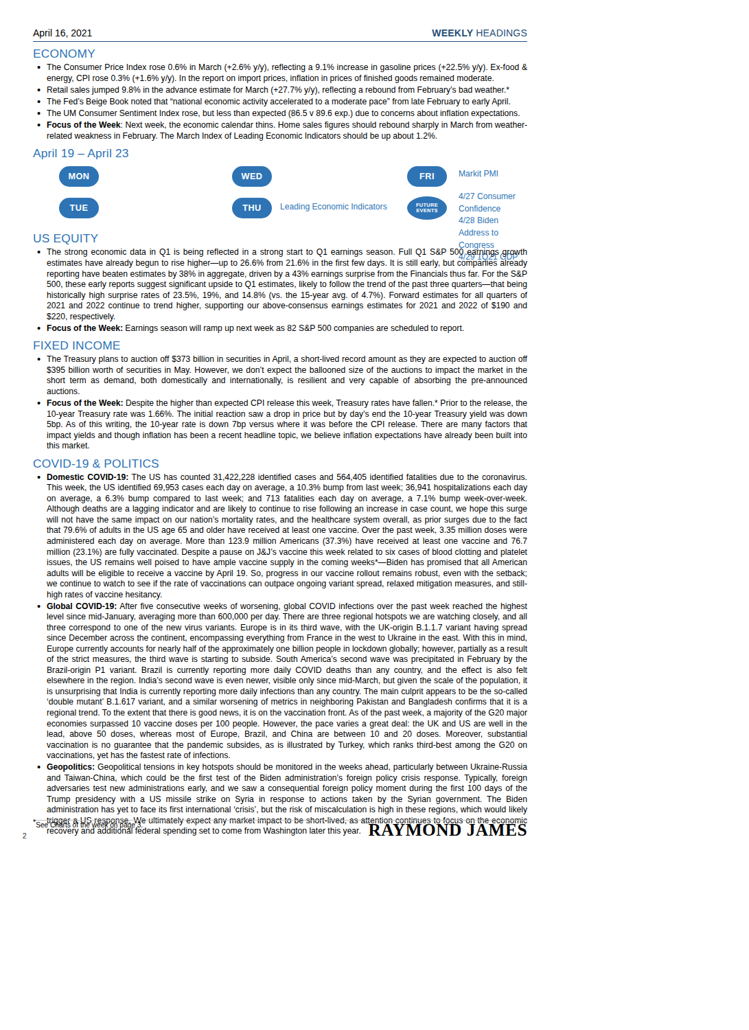April 16, 2021
WEEKLY HEADINGS
ECONOMY
The Consumer Price Index rose 0.6% in March (+2.6% y/y), reflecting a 9.1% increase in gasoline prices (+22.5% y/y). Ex-food & energy, CPI rose 0.3% (+1.6% y/y). In the report on import prices, inflation in prices of finished goods remained moderate.
Retail sales jumped 9.8% in the advance estimate for March (+27.7% y/y), reflecting a rebound from February’s bad weather.*
The Fed’s Beige Book noted that “national economic activity accelerated to a moderate pace” from late February to early April.
The UM Consumer Sentiment Index rose, but less than expected (86.5 v 89.6 exp.) due to concerns about inflation expectations.
Focus of the Week: Next week, the economic calendar thins. Home sales figures should rebound sharply in March from weather-related weakness in February. The March Index of Leading Economic Indicators should be up about 1.2%.
April 19 – April 23
MON
TUE
WED
THU
FRI
FUTURE EVENTS
Leading Economic Indicators
Markit PMI
4/27 Consumer Confidence
4/28 Biden Address to Congress
4/29 1Q21 GDP
US EQUITY
The strong economic data in Q1 is being reflected in a strong start to Q1 earnings season. Full Q1 S&P 500 earnings growth estimates have already begun to rise higher—up to 26.6% from 21.6% in the first few days. It is still early, but companies already reporting have beaten estimates by 38% in aggregate, driven by a 43% earnings surprise from the Financials thus far. For the S&P 500, these early reports suggest significant upside to Q1 estimates, likely to follow the trend of the past three quarters—that being historically high surprise rates of 23.5%, 19%, and 14.8% (vs. the 15-year avg. of 4.7%). Forward estimates for all quarters of 2021 and 2022 continue to trend higher, supporting our above-consensus earnings estimates for 2021 and 2022 of $190 and $220, respectively.
Focus of the Week: Earnings season will ramp up next week as 82 S&P 500 companies are scheduled to report.
FIXED INCOME
The Treasury plans to auction off $373 billion in securities in April, a short-lived record amount as they are expected to auction off $395 billion worth of securities in May. However, we don’t expect the ballooned size of the auctions to impact the market in the short term as demand, both domestically and internationally, is resilient and very capable of absorbing the pre-announced auctions.
Focus of the Week: Despite the higher than expected CPI release this week, Treasury rates have fallen.* Prior to the release, the 10-year Treasury rate was 1.66%. The initial reaction saw a drop in price but by day’s end the 10-year Treasury yield was down 5bp. As of this writing, the 10-year rate is down 7bp versus where it was before the CPI release. There are many factors that impact yields and though inflation has been a recent headline topic, we believe inflation expectations have already been built into this market.
COVID-19 & POLITICS
Domestic COVID-19: The US has counted 31,422,228 identified cases and 564,405 identified fatalities due to the coronavirus. This week, the US identified 69,953 cases each day on average, a 10.3% bump from last week; 36,941 hospitalizations each day on average, a 6.3% bump compared to last week; and 713 fatalities each day on average, a 7.1% bump week-over-week. Although deaths are a lagging indicator and are likely to continue to rise following an increase in case count, we hope this surge will not have the same impact on our nation’s mortality rates, and the healthcare system overall, as prior surges due to the fact that 79.6% of adults in the US age 65 and older have received at least one vaccine. Over the past week, 3.35 million doses were administered each day on average. More than 123.9 million Americans (37.3%) have received at least one vaccine and 76.7 million (23.1%) are fully vaccinated. Despite a pause on J&J’s vaccine this week related to six cases of blood clotting and platelet issues, the US remains well poised to have ample vaccine supply in the coming weeks*—Biden has promised that all American adults will be eligible to receive a vaccine by April 19. So, progress in our vaccine rollout remains robust, even with the setback; we continue to watch to see if the rate of vaccinations can outpace ongoing variant spread, relaxed mitigation measures, and still-high rates of vaccine hesitancy.
Global COVID-19: After five consecutive weeks of worsening, global COVID infections over the past week reached the highest level since mid-January, averaging more than 600,000 per day. There are three regional hotspots we are watching closely, and all three correspond to one of the new virus variants. Europe is in its third wave, with the UK-origin B.1.1.7 variant having spread since December across the continent, encompassing everything from France in the west to Ukraine in the east. With this in mind, Europe currently accounts for nearly half of the approximately one billion people in lockdown globally; however, partially as a result of the strict measures, the third wave is starting to subside. South America’s second wave was precipitated in February by the Brazil-origin P1 variant. Brazil is currently reporting more daily COVID deaths than any country, and the effect is also felt elsewhere in the region. India’s second wave is even newer, visible only since mid-March, but given the scale of the population, it is unsurprising that India is currently reporting more daily infections than any country. The main culprit appears to be the so-called ‘double mutant’ B.1.617 variant, and a similar worsening of metrics in neighboring Pakistan and Bangladesh confirms that it is a regional trend. To the extent that there is good news, it is on the vaccination front. As of the past week, a majority of the G20 major economies surpassed 10 vaccine doses per 100 people. However, the pace varies a great deal: the UK and US are well in the lead, above 50 doses, whereas most of Europe, Brazil, and China are between 10 and 20 doses. Moreover, substantial vaccination is no guarantee that the pandemic subsides, as is illustrated by Turkey, which ranks third-best among the G20 on vaccinations, yet has the fastest rate of infections.
Geopolitics: Geopolitical tensions in key hotspots should be monitored in the weeks ahead, particularly between Ukraine-Russia and Taiwan-China, which could be the first test of the Biden administration’s foreign policy crisis response. Typically, foreign adversaries test new administrations early, and we saw a consequential foreign policy moment during the first 100 days of the Trump presidency with a US missile strike on Syria in response to actions taken by the Syrian government. The Biden administration has yet to face its first international ‘crisis’, but the risk of miscalculation is high in these regions, which would likely trigger a US response. We ultimately expect any market impact to be short-lived, as attention continues to focus on the economic recovery and additional federal spending set to come from Washington later this year.
*See Charts of the week on page 3.
2
RAYMOND JAMES